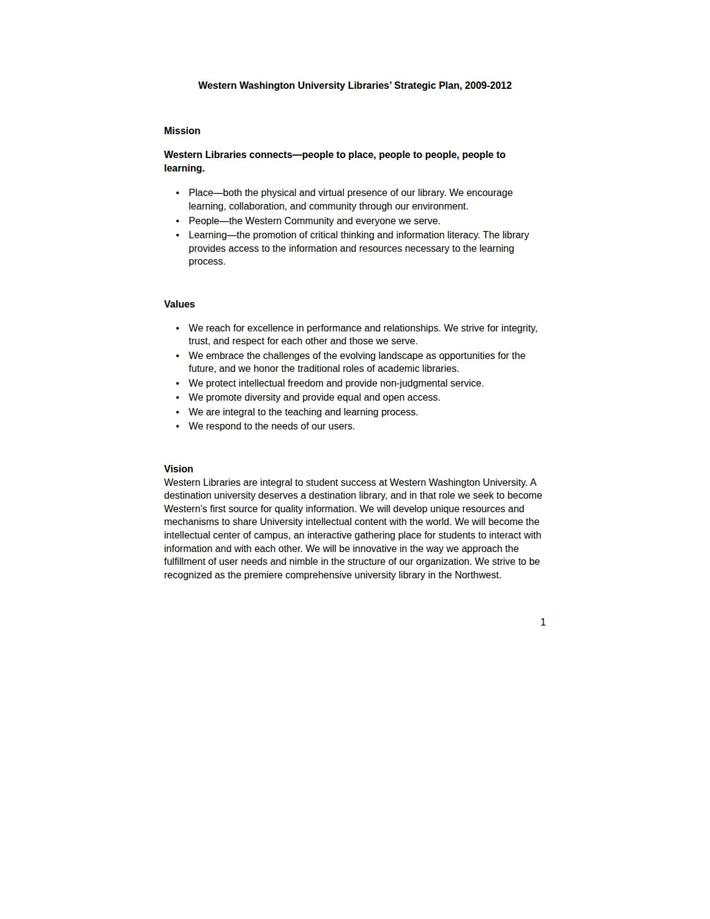Western Washington University Libraries’ Strategic Plan, 2009-2012
Mission
Western Libraries connects—people to place, people to people, people to learning.
Place—both the physical and virtual presence of our library. We encourage learning, collaboration, and community through our environment.
People—the Western Community and everyone we serve.
Learning—the promotion of critical thinking and information literacy. The library provides access to the information and resources necessary to the learning process.
Values
We reach for excellence in performance and relationships. We strive for integrity, trust, and respect for each other and those we serve.
We embrace the challenges of the evolving landscape as opportunities for the future, and we honor the traditional roles of academic libraries.
We protect intellectual freedom and provide non-judgmental service.
We promote diversity and provide equal and open access.
We are integral to the teaching and learning process.
We respond to the needs of our users.
Vision
Western Libraries are integral to student success at Western Washington University. A destination university deserves a destination library, and in that role we seek to become Western’s first source for quality information. We will develop unique resources and mechanisms to share University intellectual content with the world. We will become the intellectual center of campus, an interactive gathering place for students to interact with information and with each other. We will be innovative in the way we approach the fulfillment of user needs and nimble in the structure of our organization. We strive to be recognized as the premiere comprehensive university library in the Northwest.
1